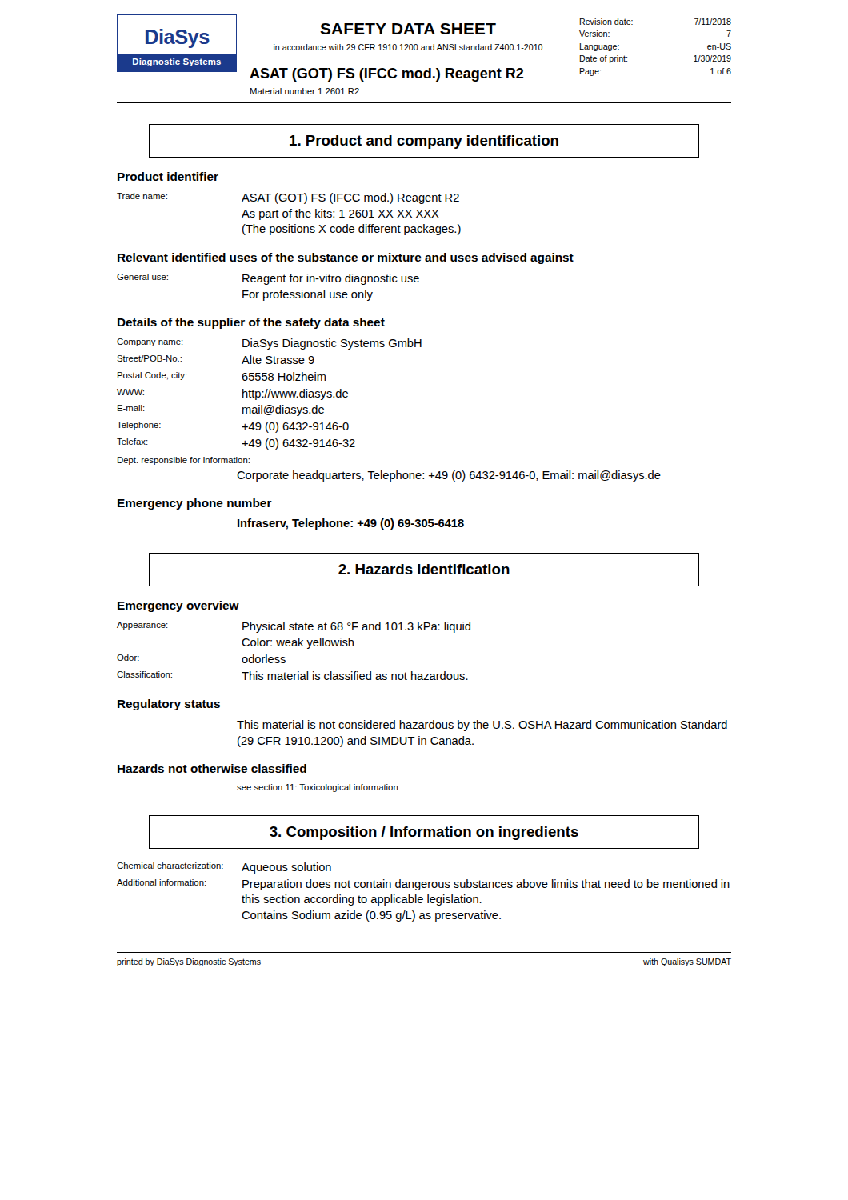DiaSys
Diagnostic Systems
SAFETY DATA SHEET
in accordance with 29 CFR 1910.1200 and ANSI standard Z400.1-2010
ASAT (GOT) FS (IFCC mod.) Reagent R2
Material number 1 2601 R2
| Revision date: | 7/11/2018 |
| Version: | 7 |
| Language: | en-US |
| Date of print: | 1/30/2019 |
| Page: | 1 of 6 |
1. Product and company identification
Product identifier
| Trade name: | ASAT (GOT) FS (IFCC mod.) Reagent R2 As part of the kits: 1 2601 XX XX XXX (The positions X code different packages.) |
Relevant identified uses of the substance or mixture and uses advised against
| General use: | Reagent for in-vitro diagnostic use For professional use only |
Details of the supplier of the safety data sheet
| Company name: | DiaSys Diagnostic Systems GmbH |
| Street/POB-No.: | Alte Strasse 9 |
| Postal Code, city: | 65558 Holzheim |
| WWW: | http://www.diasys.de |
| E-mail: | mail@diasys.de |
| Telephone: | +49 (0) 6432-9146-0 |
| Telefax: | +49 (0) 6432-9146-32 |
Dept. responsible for information:
Corporate headquarters, Telephone: +49 (0) 6432-9146-0, Email: mail@diasys.de
Emergency phone number
Infraserv, Telephone: +49 (0) 69-305-6418
2. Hazards identification
Emergency overview
| Appearance: | Physical state at 68 °F and 101.3 kPa: liquid Color: weak yellowish |
| Odor: | odorless |
| Classification: | This material is classified as not hazardous. |
Regulatory status
This material is not considered hazardous by the U.S. OSHA Hazard Communication Standard (29 CFR 1910.1200) and SIMDUT in Canada.
Hazards not otherwise classified
see section 11: Toxicological information
3. Composition / Information on ingredients
| Chemical characterization: | Aqueous solution |
| Additional information: | Preparation does not contain dangerous substances above limits that need to be mentioned in this section according to applicable legislation. Contains Sodium azide (0.95 g/L) as preservative. |
printed by DiaSys Diagnostic Systems
with Qualisys SUMDAT